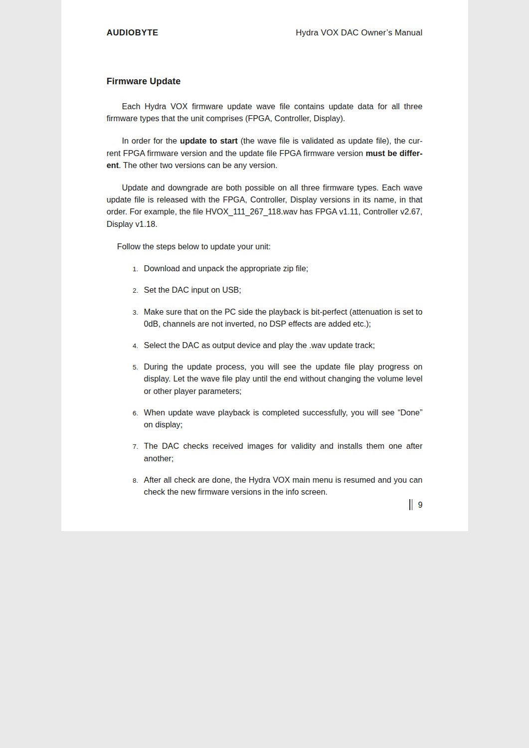AUDIOBYTE
Hydra VOX DAC Owner’s Manual
Firmware Update
Each Hydra VOX firmware update wave file contains update data for all three firmware types that the unit comprises (FPGA, Controller, Display).
In order for the update to start (the wave file is validated as update file), the current FPGA firmware version and the update file FPGA firmware version must be different. The other two versions can be any version.
Update and downgrade are both possible on all three firmware types. Each wave update file is released with the FPGA, Controller, Display versions in its name, in that order. For example, the file HVOX_111_267_118.wav has FPGA v1.11, Controller v2.67, Display v1.18.
Follow the steps below to update your unit:
Download and unpack the appropriate zip file;
Set the DAC input on USB;
Make sure that on the PC side the playback is bit-perfect (attenuation is set to 0dB, channels are not inverted, no DSP effects are added etc.);
Select the DAC as output device and play the .wav update track;
During the update process, you will see the update file play progress on display. Let the wave file play until the end without changing the volume level or other player parameters;
When update wave playback is completed successfully, you will see “Done” on display;
The DAC checks received images for validity and installs them one after another;
After all check are done, the Hydra VOX main menu is resumed and you can check the new firmware versions in the info screen.
9